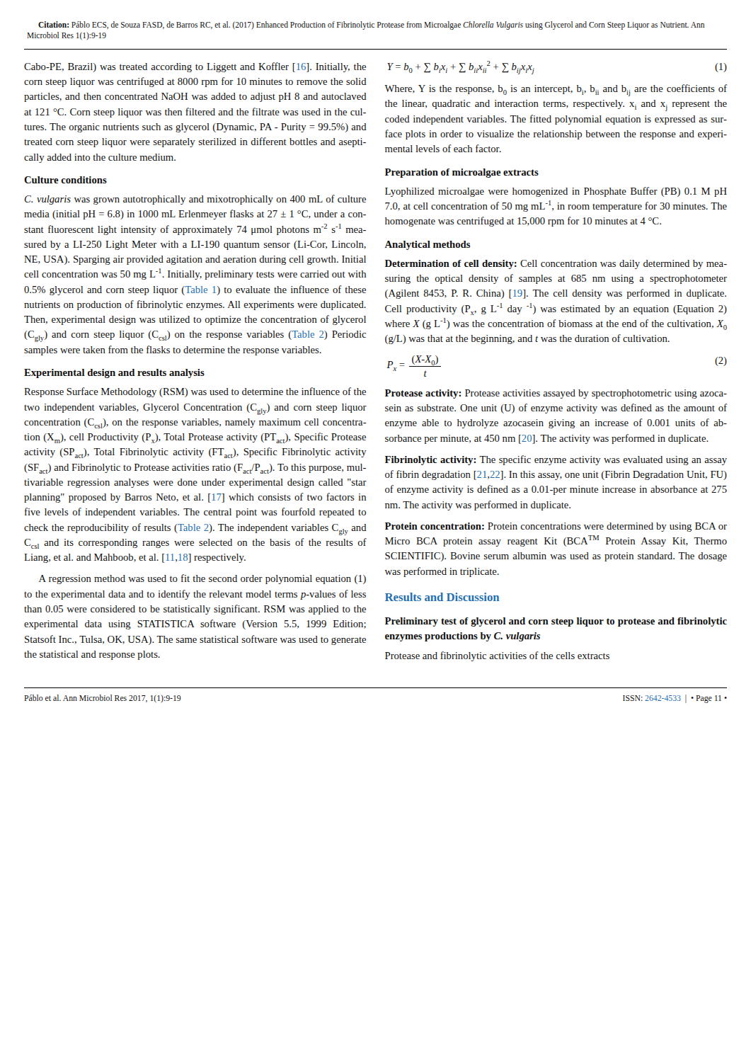Citation: Páblo ECS, de Souza FASD, de Barros RC, et al. (2017) Enhanced Production of Fibrinolytic Protease from Microalgae Chlorella Vulgaris using Glycerol and Corn Steep Liquor as Nutrient. Ann Microbiol Res 1(1):9-19
Cabo-PE, Brazil) was treated according to Liggett and Koffler [16]. Initially, the corn steep liquor was centrifuged at 8000 rpm for 10 minutes to remove the solid particles, and then concentrated NaOH was added to adjust pH 8 and autoclaved at 121 °C. Corn steep liquor was then filtered and the filtrate was used in the cultures. The organic nutrients such as glycerol (Dynamic, PA - Purity = 99.5%) and treated corn steep liquor were separately sterilized in different bottles and aseptically added into the culture medium.
Culture conditions
C. vulgaris was grown autotrophically and mixotrophically on 400 mL of culture media (initial pH = 6.8) in 1000 mL Erlenmeyer flasks at 27 ± 1 °C, under a constant fluorescent light intensity of approximately 74 μmol photons m-2 s-1 measured by a LI-250 Light Meter with a LI-190 quantum sensor (Li-Cor, Lincoln, NE, USA). Sparging air provided agitation and aeration during cell growth. Initial cell concentration was 50 mg L-1. Initially, preliminary tests were carried out with 0.5% glycerol and corn steep liquor (Table 1) to evaluate the influence of these nutrients on production of fibrinolytic enzymes. All experiments were duplicated. Then, experimental design was utilized to optimize the concentration of glycerol (Cgly) and corn steep liquor (Ccsl) on the response variables (Table 2) Periodic samples were taken from the flasks to determine the response variables.
Experimental design and results analysis
Response Surface Methodology (RSM) was used to determine the influence of the two independent variables, Glycerol Concentration (Cgly) and corn steep liquor concentration (Ccsl), on the response variables, namely maximum cell concentration (Xm), cell Productivity (Px), Total Protease activity (PTact), Specific Protease activity (SPact), Total Fibrinolytic activity (FTact), Specific Fibrinolytic activity (SFact) and Fibrinolytic to Protease activities ratio (Fact/Pact). To this purpose, multivariable regression analyses were done under experimental design called "star planning" proposed by Barros Neto, et al. [17] which consists of two factors in five levels of independent variables. The central point was fourfold repeated to check the reproducibility of results (Table 2). The independent variables Cgly and Ccsl and its corresponding ranges were selected on the basis of the results of Liang, et al. and Mahboob, et al. [11,18] respectively.
A regression method was used to fit the second order polynomial equation (1) to the experimental data and to identify the relevant model terms p-values of less than 0.05 were considered to be statistically significant. RSM was applied to the experimental data using STATISTICA software (Version 5.5, 1999 Edition; Statsoft Inc., Tulsa, OK, USA). The same statistical software was used to generate the statistical and response plots.
Y = b0 + ∑ bixi + ∑ biixii2 + ∑ bijxixj(1)
Where, Y is the response, b0 is an intercept, bi, bii and bij are the coefficients of the linear, quadratic and interaction terms, respectively. xi and xj represent the coded independent variables. The fitted polynomial equation is expressed as surface plots in order to visualize the relationship between the response and experimental levels of each factor.
Preparation of microalgae extracts
Lyophilized microalgae were homogenized in Phosphate Buffer (PB) 0.1 M pH 7.0, at cell concentration of 50 mg mL-1, in room temperature for 30 minutes. The homogenate was centrifuged at 15,000 rpm for 10 minutes at 4 °C.
Analytical methods
Determination of cell density: Cell concentration was daily determined by measuring the optical density of samples at 685 nm using a spectrophotometer (Agilent 8453, P. R. China) [19]. The cell density was performed in duplicate. Cell productivity (Px, g L-1 day -1) was estimated by an equation (Equation 2) where X (g L-1) was the concentration of biomass at the end of the cultivation, X0 (g/L) was that at the beginning, and t was the duration of cultivation.
Px = (X-X0) t(2)
Protease activity: Protease activities assayed by spectrophotometric using azocasein as substrate. One unit (U) of enzyme activity was defined as the amount of enzyme able to hydrolyze azocasein giving an increase of 0.001 units of absorbance per minute, at 450 nm [20]. The activity was performed in duplicate.
Fibrinolytic activity: The specific enzyme activity was evaluated using an assay of fibrin degradation [21,22]. In this assay, one unit (Fibrin Degradation Unit, FU) of enzyme activity is defined as a 0.01-per minute increase in absorbance at 275 nm. The activity was performed in duplicate.
Protein concentration: Protein concentrations were determined by using BCA or Micro BCA protein assay reagent Kit (BCATM Protein Assay Kit, Thermo SCIENTIFIC). Bovine serum albumin was used as protein standard. The dosage was performed in triplicate.
Results and Discussion
Preliminary test of glycerol and corn steep liquor to protease and fibrinolytic enzymes productions by C. vulgaris
Protease and fibrinolytic activities of the cells extracts
Páblo et al. Ann Microbiol Res 2017, 1(1):9-19
ISSN: 2642-4533 | • Page 11 •